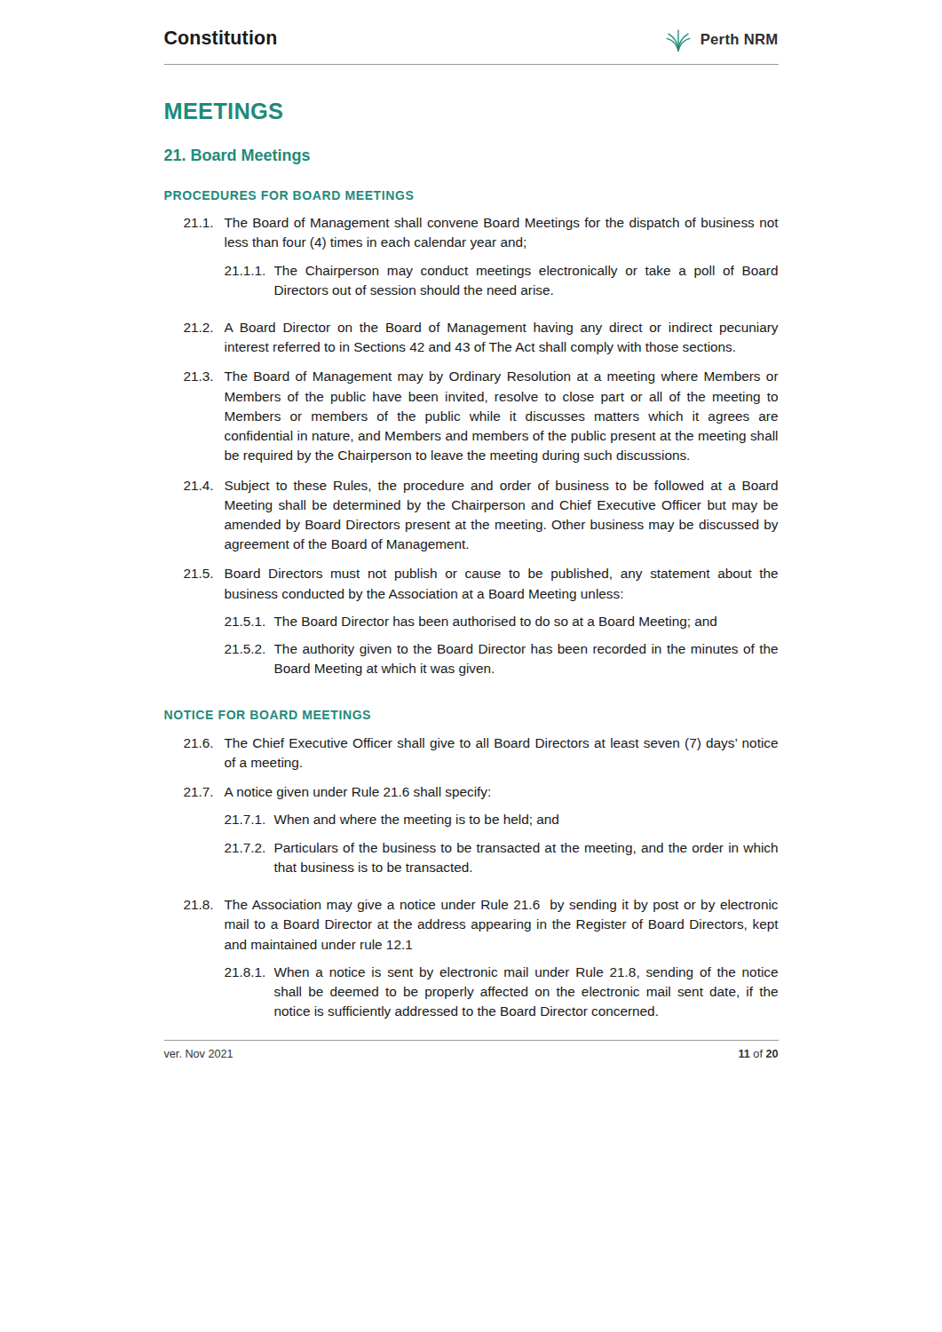Constitution
Perth NRM
MEETINGS
21. Board Meetings
Procedures for Board Meetings
21.1.
The Board of Management shall convene Board Meetings for the dispatch of business not less than four (4) times in each calendar year and;
21.1.1.
The Chairperson may conduct meetings electronically or take a poll of Board Directors out of session should the need arise.
21.2.
A Board Director on the Board of Management having any direct or indirect pecuniary interest referred to in Sections 42 and 43 of The Act shall comply with those sections.
21.3.
The Board of Management may by Ordinary Resolution at a meeting where Members or Members of the public have been invited, resolve to close part or all of the meeting to Members or members of the public while it discusses matters which it agrees are confidential in nature, and Members and members of the public present at the meeting shall be required by the Chairperson to leave the meeting during such discussions.
21.4.
Subject to these Rules, the procedure and order of business to be followed at a Board Meeting shall be determined by the Chairperson and Chief Executive Officer but may be amended by Board Directors present at the meeting. Other business may be discussed by agreement of the Board of Management.
21.5.
Board Directors must not publish or cause to be published, any statement about the business conducted by the Association at a Board Meeting unless:
21.5.1.
The Board Director has been authorised to do so at a Board Meeting; and
21.5.2.
The authority given to the Board Director has been recorded in the minutes of the Board Meeting at which it was given.
Notice for Board Meetings
21.6.
The Chief Executive Officer shall give to all Board Directors at least seven (7) days’ notice of a meeting.
21.7.
A notice given under Rule 21.6 shall specify:
21.7.1.
When and where the meeting is to be held; and
21.7.2.
Particulars of the business to be transacted at the meeting, and the order in which that business is to be transacted.
21.8.
The Association may give a notice under Rule 21.6 by sending it by post or by electronic mail to a Board Director at the address appearing in the Register of Board Directors, kept and maintained under rule 12.1
21.8.1.
When a notice is sent by electronic mail under Rule 21.8, sending of the notice shall be deemed to be properly affected on the electronic mail sent date, if the notice is sufficiently addressed to the Board Director concerned.
ver. Nov 2021
11 of 20